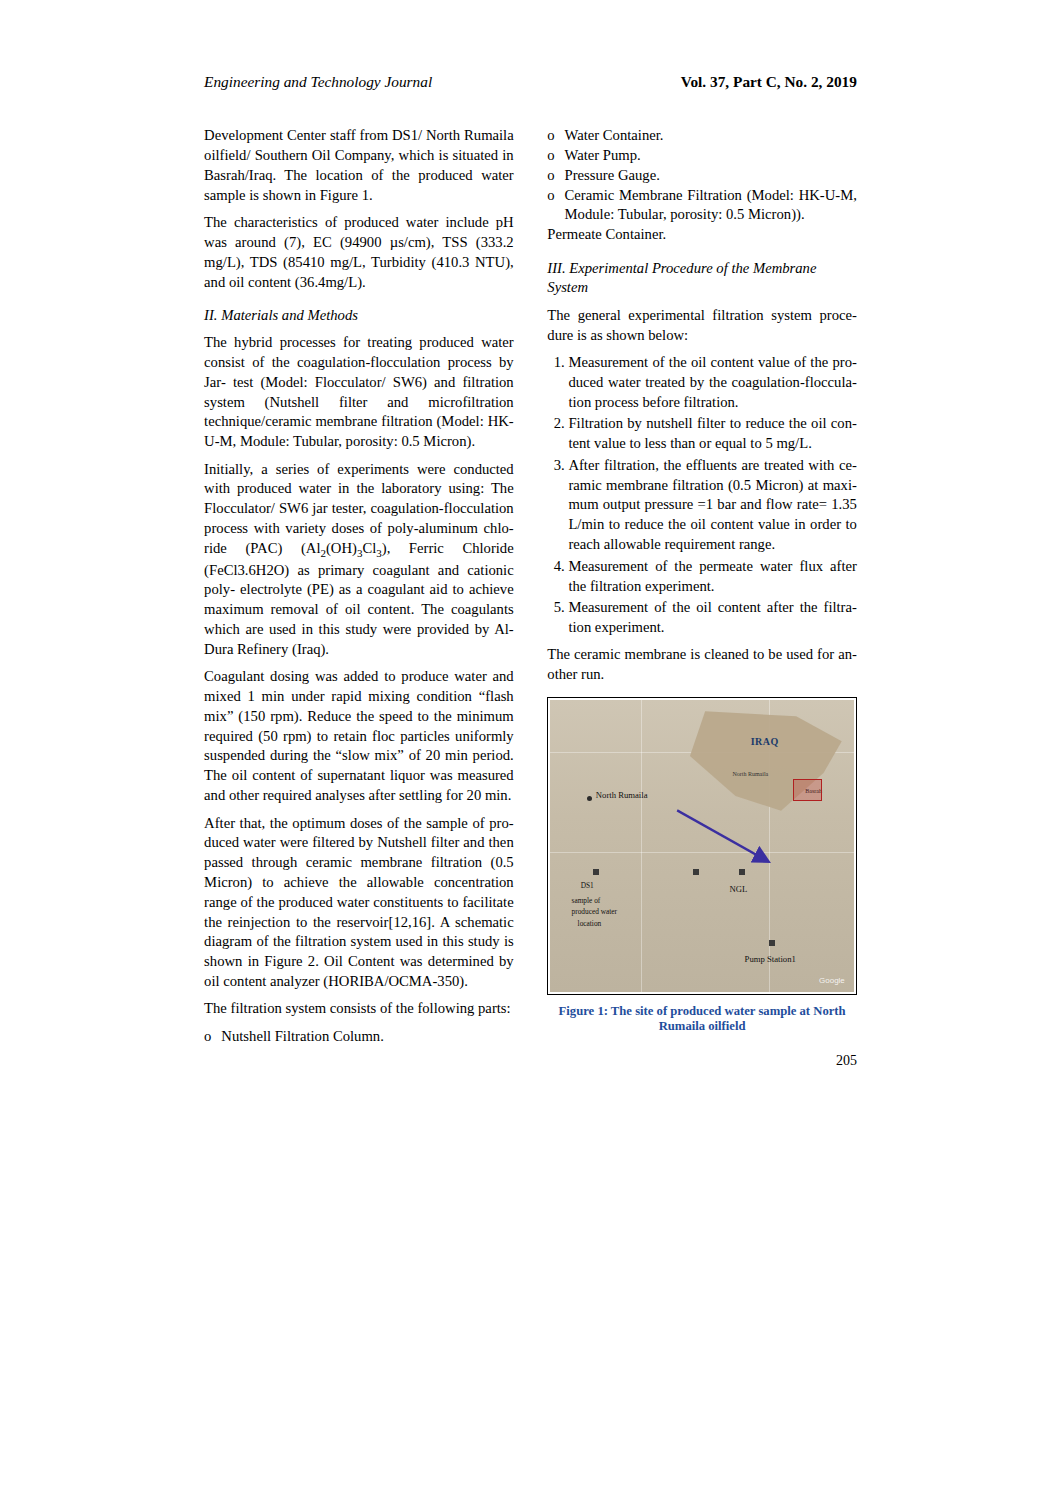Engineering and Technology Journal
Vol. 37, Part C, No. 2, 2019
Development Center staff from DS1/ North Rumaila oilfield/ Southern Oil Company, which is situated in Basrah/Iraq. The location of the produced water sample is shown in Figure 1.
The characteristics of produced water include pH was around (7), EC (94900 µs/cm), TSS (333.2 mg/L), TDS (85410 mg/L, Turbidity (410.3 NTU), and oil content (36.4mg/L).
II. Materials and Methods
The hybrid processes for treating produced water consist of the coagulation-flocculation process by Jar- test (Model: Flocculator/ SW6) and filtration system (Nutshell filter and microfiltration technique/ceramic membrane filtration (Model: HK-U-M, Module: Tubular, porosity: 0.5 Micron).
Initially, a series of experiments were conducted with produced water in the laboratory using: The Flocculator/ SW6 jar tester, coagulation-flocculation process with variety doses of poly-aluminum chloride (PAC) (Al2(OH)3Cl3), Ferric Chloride (FeCl3.6H2O) as primary coagulant and cationic poly- electrolyte (PE) as a coagulant aid to achieve maximum removal of oil content. The coagulants which are used in this study were provided by Al-Dura Refinery (Iraq).
Coagulant dosing was added to produce water and mixed 1 min under rapid mixing condition “flash mix” (150 rpm). Reduce the speed to the minimum required (50 rpm) to retain floc particles uniformly suspended during the “slow mix” of 20 min period. The oil content of supernatant liquor was measured and other required analyses after settling for 20 min.
After that, the optimum doses of the sample of produced water were filtered by Nutshell filter and then passed through ceramic membrane filtration (0.5 Micron) to achieve the allowable concentration range of the produced water constituents to facilitate the reinjection to the reservoir[12,16]. A schematic diagram of the filtration system used in this study is shown in Figure 2. Oil Content was determined by oil content analyzer (HORIBA/OCMA-350).
The filtration system consists of the following parts:
Nutshell Filtration Column.
Water Container.
Water Pump.
Pressure Gauge.
Ceramic Membrane Filtration (Model: HK-U-M, Module: Tubular, porosity: 0.5 Micron)).
Permeate Container.
III. Experimental Procedure of the Membrane System
The general experimental filtration system procedure is as shown below:
Measurement of the oil content value of the produced water treated by the coagulation-flocculation process before filtration.
Filtration by nutshell filter to reduce the oil content value to less than or equal to 5 mg/L.
After filtration, the effluents are treated with ceramic membrane filtration (0.5 Micron) at maximum output pressure =1 bar and flow rate= 1.35 L/min to reduce the oil content value in order to reach allowable requirement range.
Measurement of the permeate water flux after the filtration experiment.
Measurement of the oil content after the filtration experiment.
The ceramic membrane is cleaned to be used for another run.
IRAQ
North Rumaila
Basrah
North Rumaila
DS1
sample of
produced water
location
NGL
Pump Station1
Google
Figure 1: The site of produced water sample at North Rumaila oilfield
205